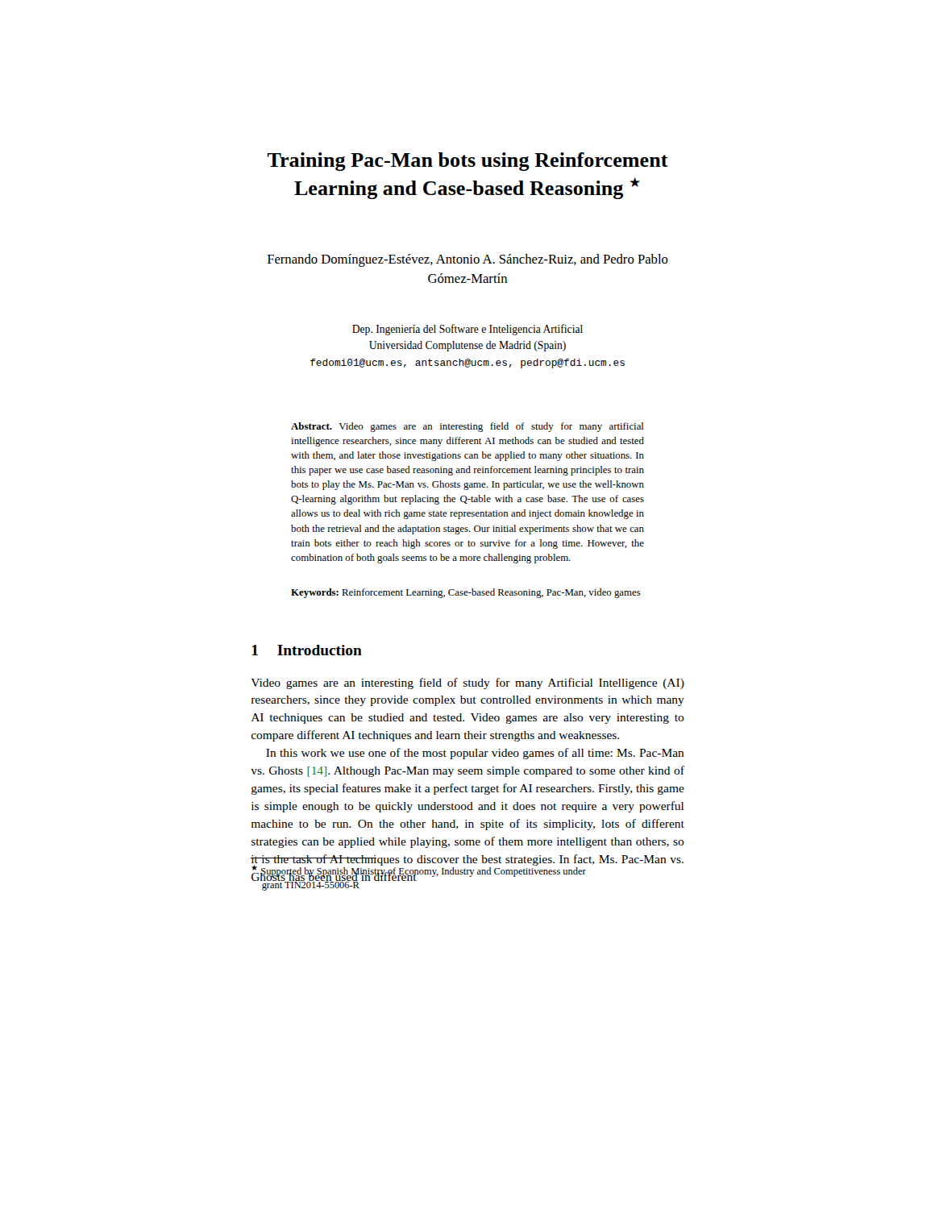Training Pac-Man bots using Reinforcement
Learning and Case-based Reasoning ★
Fernando Domínguez-Estévez, Antonio A. Sánchez-Ruiz, and Pedro Pablo
Gómez-Martín
Dep. Ingeniería del Software e Inteligencia Artificial
Universidad Complutense de Madrid (Spain)
fedomi01@ucm.es, antsanch@ucm.es, pedrop@fdi.ucm.es
Abstract. Video games are an interesting field of study for many artificial intelligence researchers, since many different AI methods can be studied and tested with them, and later those investigations can be applied to many other situations. In this paper we use case based reasoning and reinforcement learning principles to train bots to play the Ms. Pac-Man vs. Ghosts game. In particular, we use the well-known Q-learning algorithm but replacing the Q-table with a case base. The use of cases allows us to deal with rich game state representation and inject domain knowledge in both the retrieval and the adaptation stages. Our initial experiments show that we can train bots either to reach high scores or to survive for a long time. However, the combination of both goals seems to be a more challenging problem.
Keywords: Reinforcement Learning, Case-based Reasoning, Pac-Man, video games
1 Introduction
Video games are an interesting field of study for many Artificial Intelligence (AI) researchers, since they provide complex but controlled environments in which many AI techniques can be studied and tested. Video games are also very interesting to compare different AI techniques and learn their strengths and weaknesses.
In this work we use one of the most popular video games of all time: Ms. Pac-Man vs. Ghosts [14]. Although Pac-Man may seem simple compared to some other kind of games, its special features make it a perfect target for AI researchers. Firstly, this game is simple enough to be quickly understood and it does not require a very powerful machine to be run. On the other hand, in spite of its simplicity, lots of different strategies can be applied while playing, some of them more intelligent than others, so it is the task of AI techniques to discover the best strategies. In fact, Ms. Pac-Man vs. Ghosts has been used in different
★ Supported by Spanish Ministry of Economy, Industry and Competitiveness under grant TIN2014-55006-R